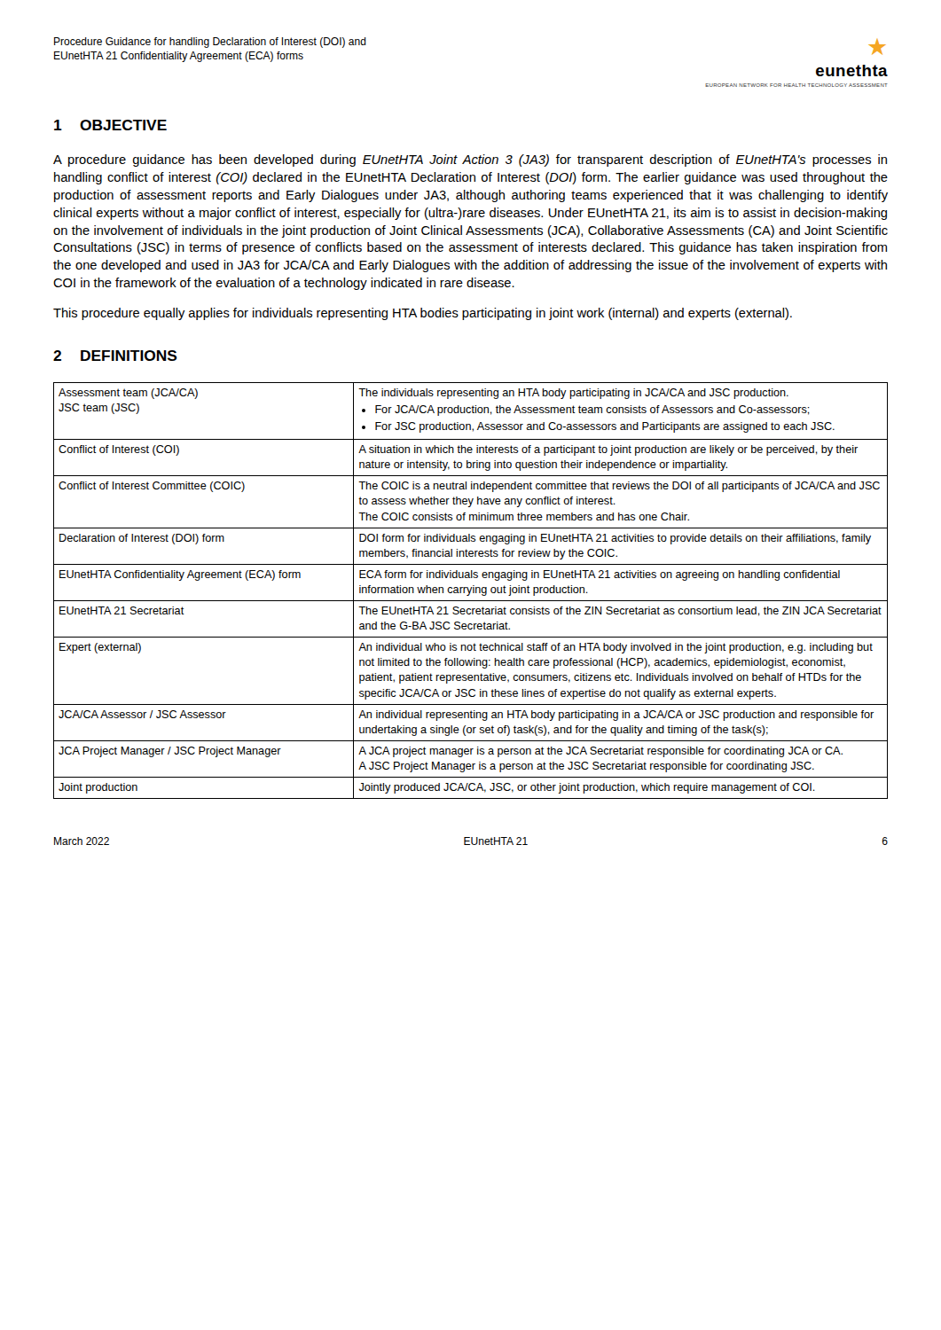Procedure Guidance for handling Declaration of Interest (DOI) and
EUnetHTA 21 Confidentiality Agreement (ECA) forms
★
eunethta
EUROPEAN NETWORK FOR HEALTH TECHNOLOGY ASSESSMENT
1 OBJECTIVE
A procedure guidance has been developed during EUnetHTA Joint Action 3 (JA3) for transparent description of EUnetHTA's processes in handling conflict of interest (COI) declared in the EUnetHTA Declaration of Interest (DOI) form. The earlier guidance was used throughout the production of assessment reports and Early Dialogues under JA3, although authoring teams experienced that it was challenging to identify clinical experts without a major conflict of interest, especially for (ultra-)rare diseases. Under EUnetHTA 21, its aim is to assist in decision-making on the involvement of individuals in the joint production of Joint Clinical Assessments (JCA), Collaborative Assessments (CA) and Joint Scientific Consultations (JSC) in terms of presence of conflicts based on the assessment of interests declared. This guidance has taken inspiration from the one developed and used in JA3 for JCA/CA and Early Dialogues with the addition of addressing the issue of the involvement of experts with COI in the framework of the evaluation of a technology indicated in rare disease.
This procedure equally applies for individuals representing HTA bodies participating in joint work (internal) and experts (external).
2 DEFINITIONS
| Assessment team (JCA/CA) JSC team (JSC) | The individuals representing an HTA body participating in JCA/CA and JSC production. For JCA/CA production, the Assessment team consists of Assessors and Co-assessors; For JSC production, Assessor and Co-assessors and Participants are assigned to each JSC. |
| Conflict of Interest (COI) | A situation in which the interests of a participant to joint production are likely or be perceived, by their nature or intensity, to bring into question their independence or impartiality. |
| Conflict of Interest Committee (COIC) | The COIC is a neutral independent committee that reviews the DOI of all participants of JCA/CA and JSC to assess whether they have any conflict of interest. The COIC consists of minimum three members and has one Chair. |
| Declaration of Interest (DOI) form | DOI form for individuals engaging in EUnetHTA 21 activities to provide details on their affiliations, family members, financial interests for review by the COIC. |
| EUnetHTA Confidentiality Agreement (ECA) form | ECA form for individuals engaging in EUnetHTA 21 activities on agreeing on handling confidential information when carrying out joint production. |
| EUnetHTA 21 Secretariat | The EUnetHTA 21 Secretariat consists of the ZIN Secretariat as consortium lead, the ZIN JCA Secretariat and the G-BA JSC Secretariat. |
| Expert (external) | An individual who is not technical staff of an HTA body involved in the joint production, e.g. including but not limited to the following: health care professional (HCP), academics, epidemiologist, economist, patient, patient representative, consumers, citizens etc. Individuals involved on behalf of HTDs for the specific JCA/CA or JSC in these lines of expertise do not qualify as external experts. |
| JCA/CA Assessor / JSC Assessor | An individual representing an HTA body participating in a JCA/CA or JSC production and responsible for undertaking a single (or set of) task(s), and for the quality and timing of the task(s); |
| JCA Project Manager / JSC Project Manager | A JCA project manager is a person at the JCA Secretariat responsible for coordinating JCA or CA. A JSC Project Manager is a person at the JSC Secretariat responsible for coordinating JSC. |
| Joint production | Jointly produced JCA/CA, JSC, or other joint production, which require management of COI. |
March 2022
EUnetHTA 21
6